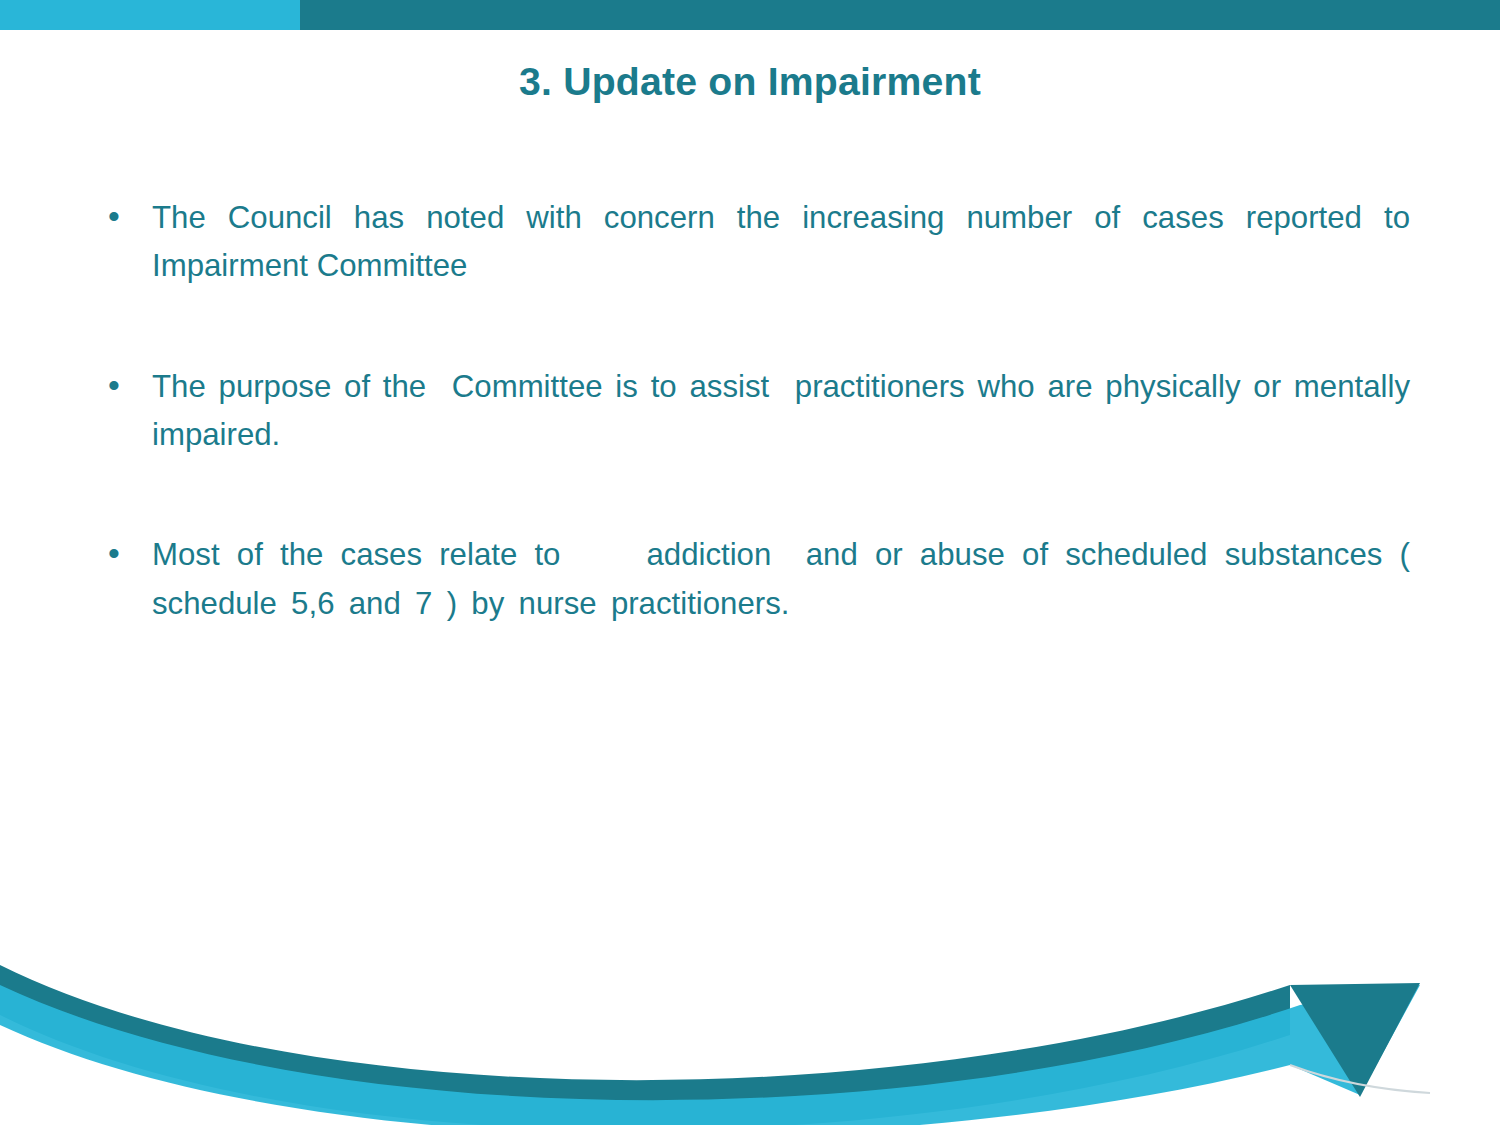3. Update on Impairment
The Council has noted with concern the increasing number of cases reported to Impairment Committee
The purpose of the Committee is to assist practitioners who are physically or mentally impaired.
Most of the cases relate to addiction and or abuse of scheduled substances ( schedule 5,6 and 7 ) by nurse practitioners.